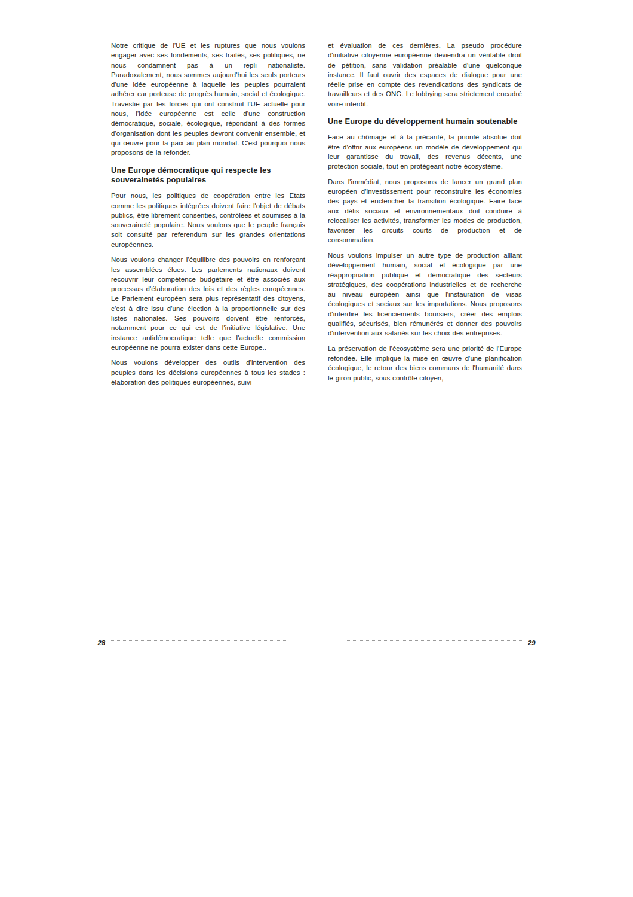Notre critique de l'UE et les ruptures que nous voulons engager avec ses fondements, ses traités, ses politiques, ne nous condamnent pas à un repli nationaliste. Paradoxalement, nous sommes aujourd'hui les seuls porteurs d'une idée européenne à laquelle les peuples pourraient adhérer car porteuse de progrès humain, social et écologique. Travestie par les forces qui ont construit l'UE actuelle pour nous, l'idée européenne est celle d'une construction démocratique, sociale, écologique, répondant à des formes d'organisation dont les peuples devront convenir ensemble, et qui œuvre pour la paix au plan mondial. C'est pourquoi nous proposons de la refonder.
Une Europe démocratique qui respecte les souverainetés populaires
Pour nous, les politiques de coopération entre les Etats comme les politiques intégrées doivent faire l'objet de débats publics, être librement consenties, contrôlées et soumises à la souveraineté populaire. Nous voulons que le peuple français soit consulté par referendum sur les grandes orientations européennes.
Nous voulons changer l'équilibre des pouvoirs en renforçant les assemblées élues. Les parlements nationaux doivent recouvrir leur compétence budgétaire et être associés aux processus d'élaboration des lois et des règles européennes. Le Parlement européen sera plus représentatif des citoyens, c'est à dire issu d'une élection à la proportionnelle sur des listes nationales. Ses pouvoirs doivent être renforcés, notamment pour ce qui est de l'initiative législative. Une instance antidémocratique telle que l'actuelle commission européenne ne pourra exister dans cette Europe..
Nous voulons développer des outils d'intervention des peuples dans les décisions européennes à tous les stades : élaboration des politiques européennes, suivi
et évaluation de ces dernières. La pseudo procédure d'initiative citoyenne européenne deviendra un véritable droit de pétition, sans validation préalable d'une quelconque instance. Il faut ouvrir des espaces de dialogue pour une réelle prise en compte des revendications des syndicats de travailleurs et des ONG. Le lobbying sera strictement encadré voire interdit.
Une Europe du développement humain soutenable
Face au chômage et à la précarité, la priorité absolue doit être d'offrir aux européens un modèle de développement qui leur garantisse du travail, des revenus décents, une protection sociale, tout en protégeant notre écosystème.
Dans l'immédiat, nous proposons de lancer un grand plan européen d'investissement pour reconstruire les économies des pays et enclencher la transition écologique. Faire face aux défis sociaux et environnementaux doit conduire à relocaliser les activités, transformer les modes de production, favoriser les circuits courts de production et de consommation.
Nous voulons impulser un autre type de production alliant développement humain, social et écologique par une réappropriation publique et démocratique des secteurs stratégiques, des coopérations industrielles et de recherche au niveau européen ainsi que l'instauration de visas écologiques et sociaux sur les importations. Nous proposons d'interdire les licenciements boursiers, créer des emplois qualifiés, sécurisés, bien rémunérés et donner des pouvoirs d'intervention aux salariés sur les choix des entreprises.
La préservation de l'écosystème sera une priorité de l'Europe refondée. Elle implique la mise en œuvre d'une planification écologique, le retour des biens communs de l'humanité dans le giron public, sous contrôle citoyen,
28
29